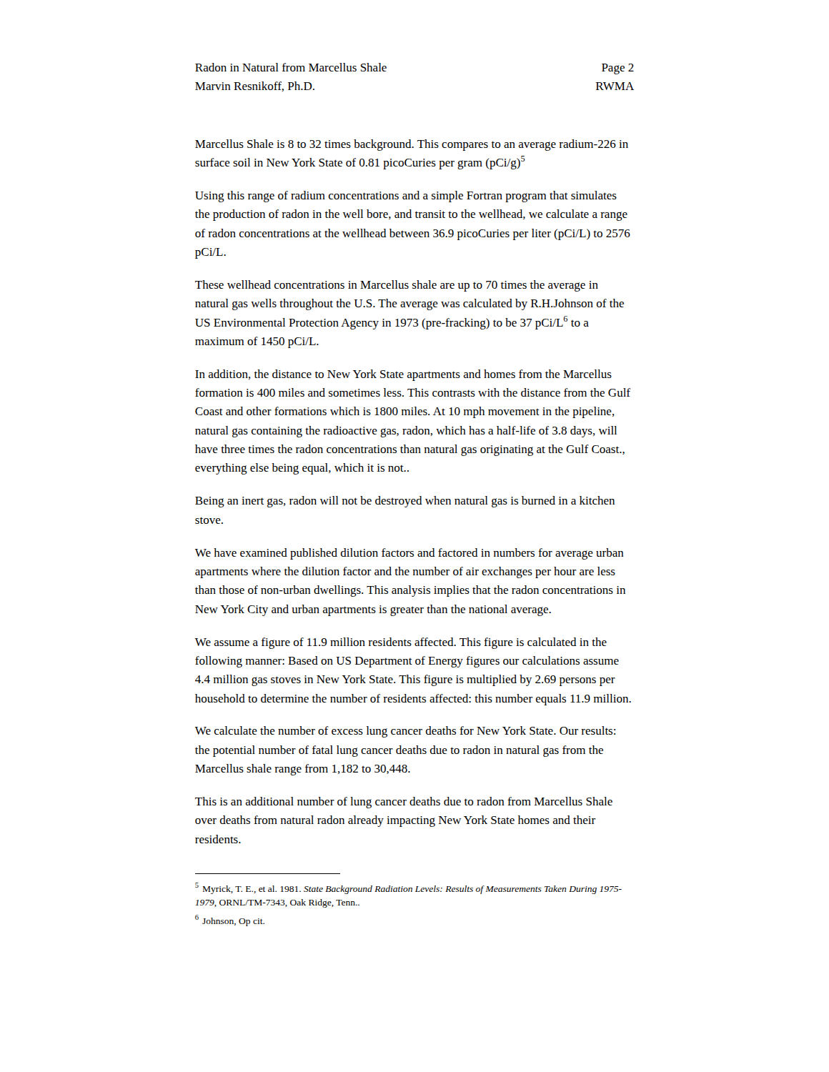Radon in Natural from Marcellus Shale Page 2
Marvin Resnikoff, Ph.D. RWMA
Marcellus Shale is 8 to 32 times background. This compares to an average radium-226 in surface soil in New York State of 0.81 picoCuries per gram (pCi/g)5
Using this range of radium concentrations and a simple Fortran program that simulates the production of radon in the well bore, and transit to the wellhead, we calculate a range of radon concentrations at the wellhead between 36.9 picoCuries per liter (pCi/L) to 2576 pCi/L.
These wellhead concentrations in Marcellus shale are up to 70 times the average in natural gas wells throughout the U.S. The average was calculated by R.H.Johnson of the US Environmental Protection Agency in 1973 (pre-fracking) to be 37 pCi/L6 to a maximum of 1450 pCi/L.
In addition, the distance to New York State apartments and homes from the Marcellus formation is 400 miles and sometimes less. This contrasts with the distance from the Gulf Coast and other formations which is 1800 miles. At 10 mph movement in the pipeline, natural gas containing the radioactive gas, radon, which has a half-life of 3.8 days, will have three times the radon concentrations than natural gas originating at the Gulf Coast., everything else being equal, which it is not..
Being an inert gas, radon will not be destroyed when natural gas is burned in a kitchen stove.
We have examined published dilution factors and factored in numbers for average urban apartments where the dilution factor and the number of air exchanges per hour are less than those of non-urban dwellings. This analysis implies that the radon concentrations in New York City and urban apartments is greater than the national average.
We assume a figure of 11.9 million residents affected. This figure is calculated in the following manner: Based on US Department of Energy figures our calculations assume 4.4 million gas stoves in New York State. This figure is multiplied by 2.69 persons per household to determine the number of residents affected: this number equals 11.9 million.
We calculate the number of excess lung cancer deaths for New York State. Our results: the potential number of fatal lung cancer deaths due to radon in natural gas from the Marcellus shale range from 1,182 to 30,448.
This is an additional number of lung cancer deaths due to radon from Marcellus Shale over deaths from natural radon already impacting New York State homes and their residents.
5 Myrick, T. E., et al. 1981. State Background Radiation Levels: Results of Measurements Taken During 1975-1979, ORNL/TM-7343, Oak Ridge, Tenn..
6 Johnson, Op cit.